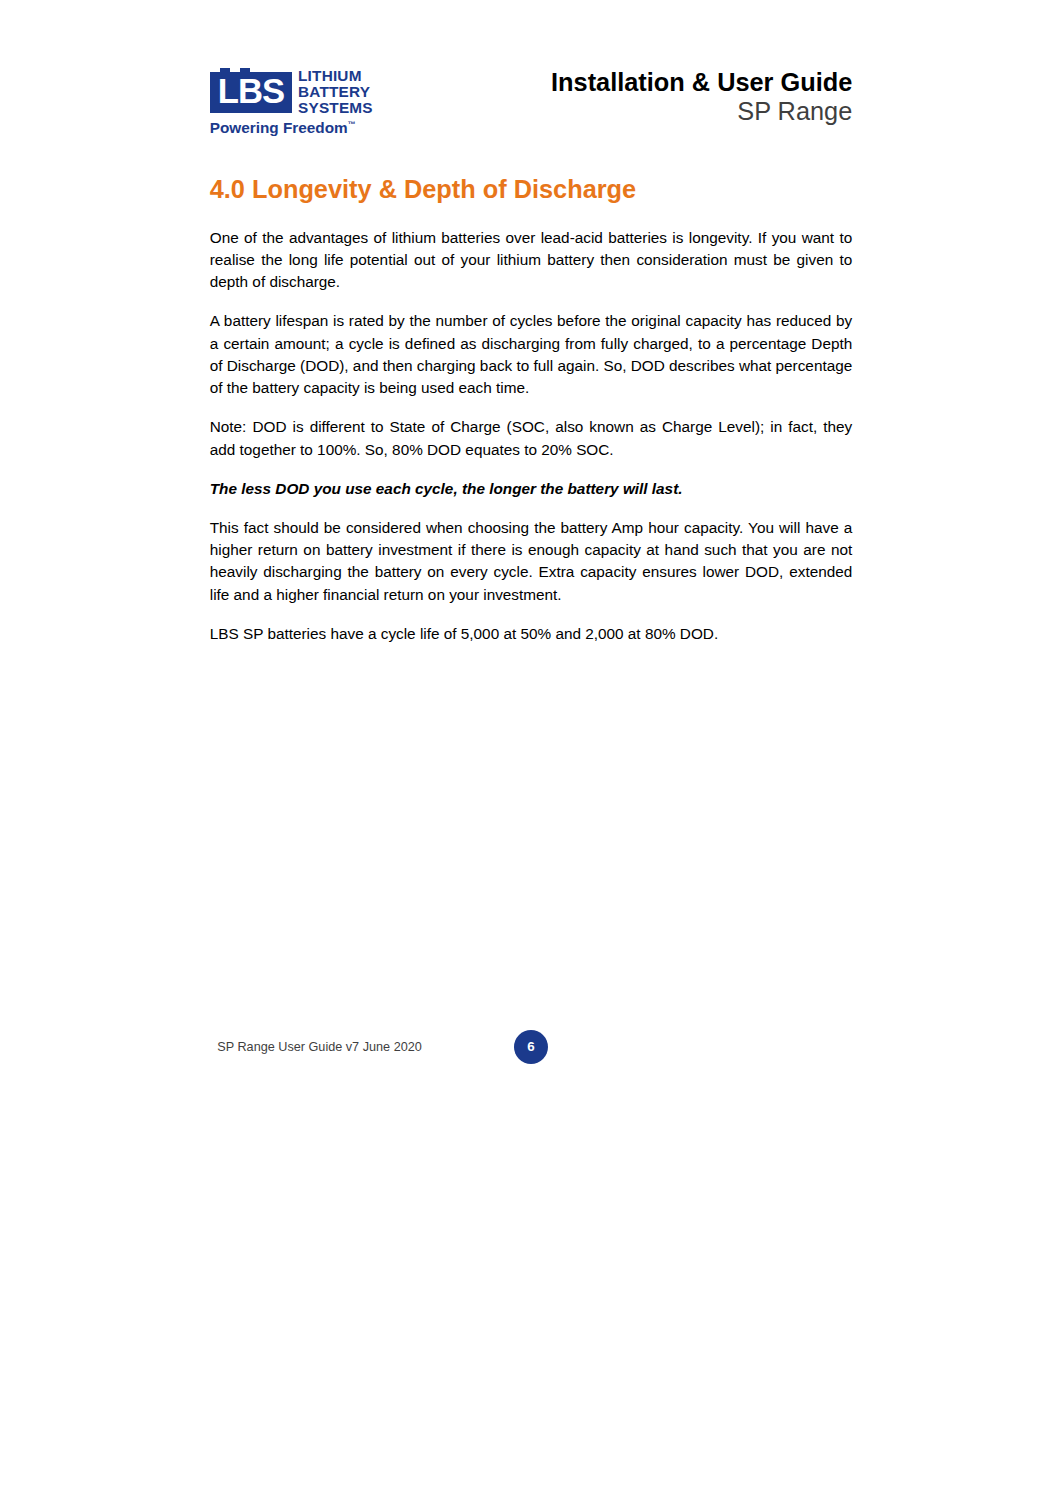LBS
LITHIUM
BATTERY
SYSTEMS
Powering Freedom™
Installation & User Guide
SP Range
4.0 Longevity & Depth of Discharge
One of the advantages of lithium batteries over lead-acid batteries is longevity. If you want to realise the long life potential out of your lithium battery then consideration must be given to depth of discharge.
A battery lifespan is rated by the number of cycles before the original capacity has reduced by a certain amount; a cycle is defined as discharging from fully charged, to a percentage Depth of Discharge (DOD), and then charging back to full again. So, DOD describes what percentage of the battery capacity is being used each time.
Note: DOD is different to State of Charge (SOC, also known as Charge Level); in fact, they add together to 100%. So, 80% DOD equates to 20% SOC.
The less DOD you use each cycle, the longer the battery will last.
This fact should be considered when choosing the battery Amp hour capacity. You will have a higher return on battery investment if there is enough capacity at hand such that you are not heavily discharging the battery on every cycle. Extra capacity ensures lower DOD, extended life and a higher financial return on your investment.
LBS SP batteries have a cycle life of 5,000 at 50% and 2,000 at 80% DOD.
SP Range User Guide v7 June 2020
6